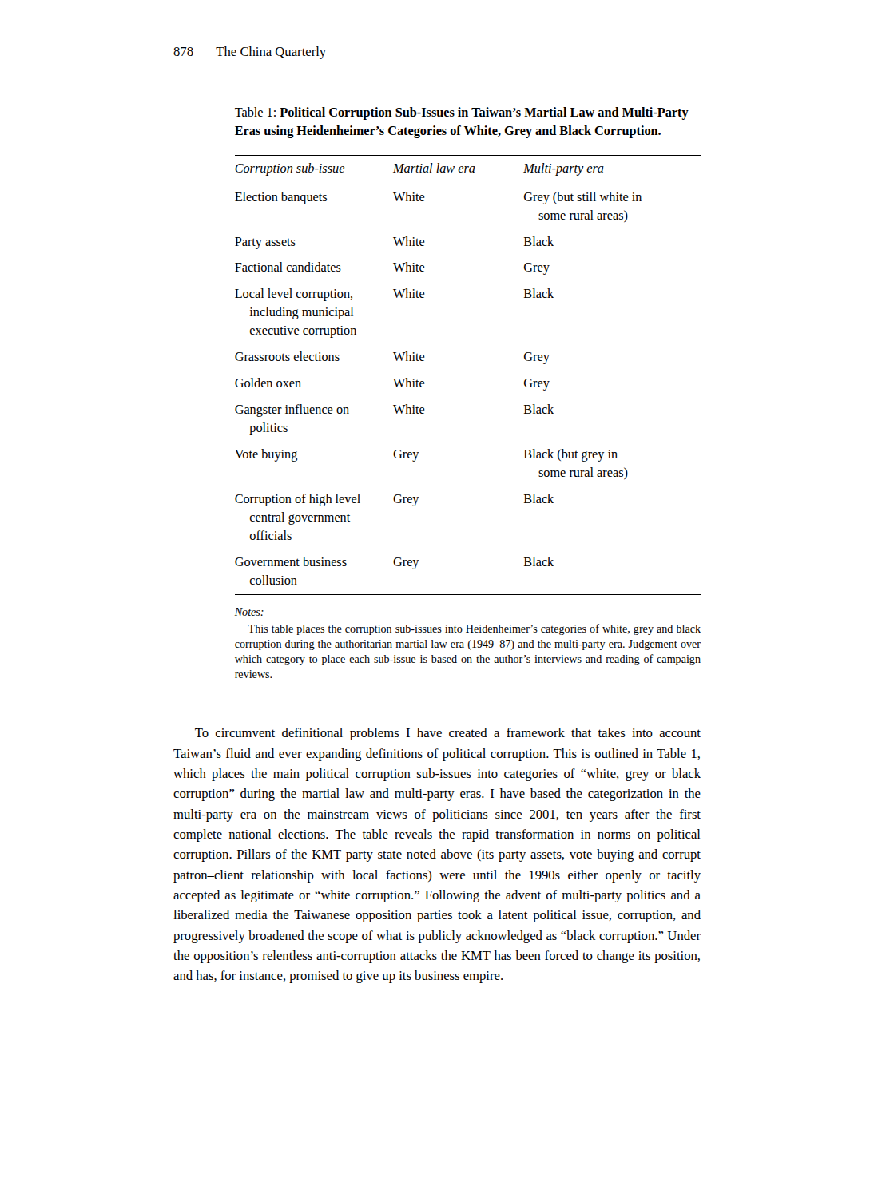878 The China Quarterly
Table 1: Political Corruption Sub-Issues in Taiwan’s Martial Law and Multi-Party Eras using Heidenheimer’s Categories of White, Grey and Black Corruption.
| Corruption sub-issue | Martial law era | Multi-party era |
| --- | --- | --- |
| Election banquets | White | Grey (but still white in some rural areas) |
| Party assets | White | Black |
| Factional candidates | White | Grey |
| Local level corruption, including municipal executive corruption | White | Black |
| Grassroots elections | White | Grey |
| Golden oxen | White | Grey |
| Gangster influence on politics | White | Black |
| Vote buying | Grey | Black (but grey in some rural areas) |
| Corruption of high level central government officials | Grey | Black |
| Government business collusion | Grey | Black |
Notes:
This table places the corruption sub-issues into Heidenheimer’s categories of white, grey and black corruption during the authoritarian martial law era (1949–87) and the multi-party era. Judgement over which category to place each sub-issue is based on the author’s interviews and reading of campaign reviews.
To circumvent definitional problems I have created a framework that takes into account Taiwan’s fluid and ever expanding definitions of political corruption. This is outlined in Table 1, which places the main political corruption sub-issues into categories of “white, grey or black corruption” during the martial law and multi-party eras. I have based the categorization in the multi-party era on the mainstream views of politicians since 2001, ten years after the first complete national elections. The table reveals the rapid transformation in norms on political corruption. Pillars of the KMT party state noted above (its party assets, vote buying and corrupt patron–client relationship with local factions) were until the 1990s either openly or tacitly accepted as legitimate or “white corruption.” Following the advent of multi-party politics and a liberalized media the Taiwanese opposition parties took a latent political issue, corruption, and progressively broadened the scope of what is publicly acknowledged as “black corruption.” Under the opposition’s relentless anti-corruption attacks the KMT has been forced to change its position, and has, for instance, promised to give up its business empire.